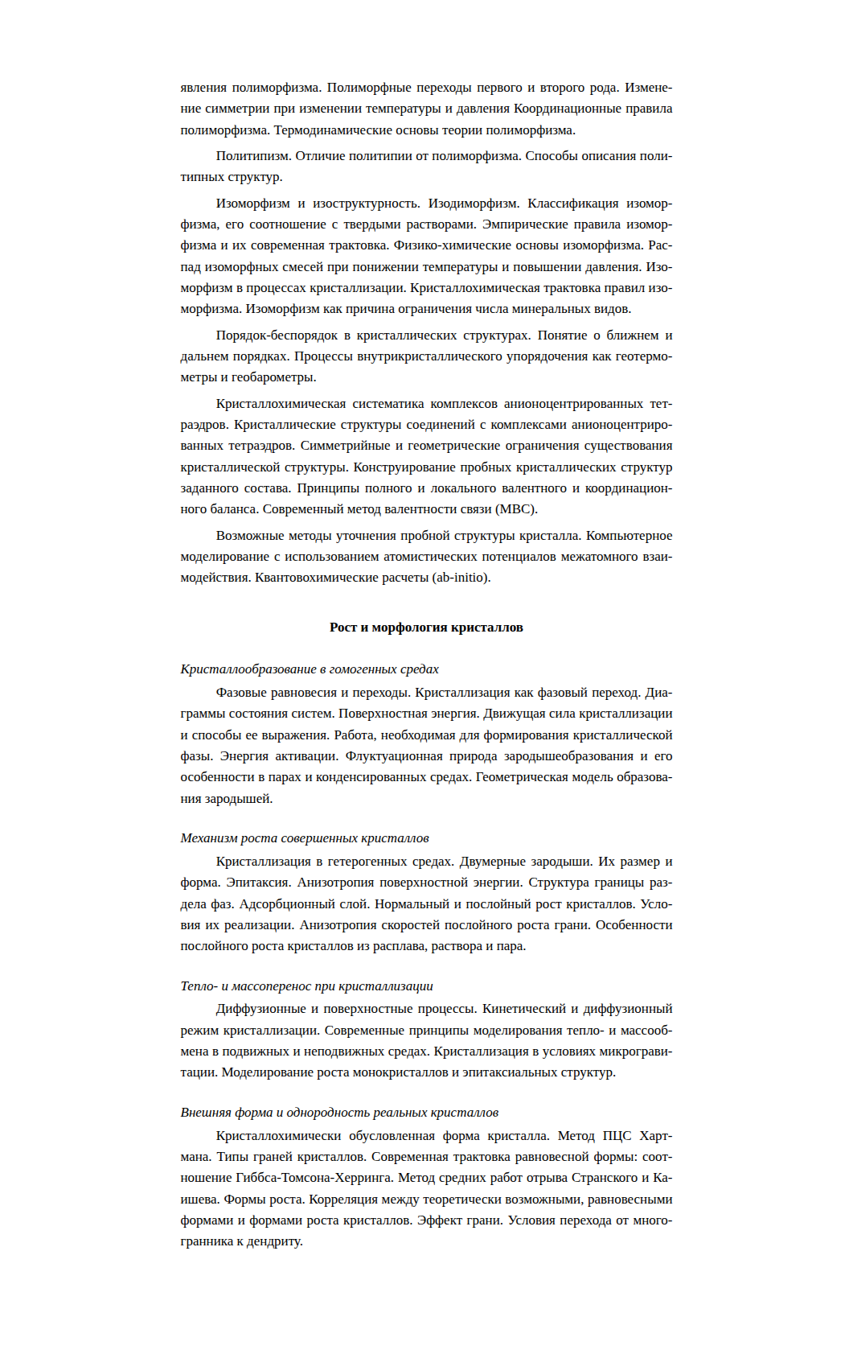явления полиморфизма. Полиморфные переходы первого и второго рода. Изменение симметрии при изменении температуры и давления Координационные правила полиморфизма. Термодинамические основы теории полиморфизма.
Политипизм. Отличие политипии от полиморфизма. Способы описания политипных структур.
Изоморфизм и изоструктурность. Изодиморфизм. Классификация изоморфизма, его соотношение с твердыми растворами. Эмпирические правила изоморфизма и их современная трактовка. Физико-химические основы изоморфизма. Распад изоморфных смесей при понижении температуры и повышении давления. Изоморфизм в процессах кристаллизации. Кристаллохимическая трактовка правил изоморфизма. Изоморфизм как причина ограничения числа минеральных видов.
Порядок-беспорядок в кристаллических структурах. Понятие о ближнем и дальнем порядках. Процессы внутрикристаллического упорядочения как геотермометры и геобарометры.
Кристаллохимическая систематика комплексов анионоцентрированных тетраэдров. Кристаллические структуры соединений с комплексами анионоцентрированных тетраэдров. Симметрийные и геометрические ограничения существования кристаллической структуры. Конструирование пробных кристаллических структур заданного состава. Принципы полного и локального валентного и координационного баланса. Современный метод валентности связи (МВС).
Возможные методы уточнения пробной структуры кристалла. Компьютерное моделирование с использованием атомистических потенциалов межатомного взаимодействия. Квантовохимические расчеты (ab-initio).
Рост и морфология кристаллов
Кристаллообразование в гомогенных средах
Фазовые равновесия и переходы. Кристаллизация как фазовый переход. Диаграммы состояния систем. Поверхностная энергия. Движущая сила кристаллизации и способы ее выражения. Работа, необходимая для формирования кристаллической фазы. Энергия активации. Флуктуационная природа зародышеобразования и его особенности в парах и конденсированных средах. Геометрическая модель образования зародышей.
Механизм роста совершенных кристаллов
Кристаллизация в гетерогенных средах. Двумерные зародыши. Их размер и форма. Эпитаксия. Анизотропия поверхностной энергии. Структура границы раздела фаз. Адсорбционный слой. Нормальный и послойный рост кристаллов. Условия их реализации. Анизотропия скоростей послойного роста грани. Особенности послойного роста кристаллов из расплава, раствора и пара.
Тепло- и массоперенос при кристаллизации
Диффузионные и поверхностные процессы. Кинетический и диффузионный режим кристаллизации. Современные принципы моделирования тепло- и массообмена в подвижных и неподвижных средах. Кристаллизация в условиях микрогравитации. Моделирование роста монокристаллов и эпитаксиальных структур.
Внешняя форма и однородность реальных кристаллов
Кристаллохимически обусловленная форма кристалла. Метод ПЦС Хартмана. Типы граней кристаллов. Современная трактовка равновесной формы: соотношение Гиббса-Томсона-Херринга. Метод средних работ отрыва Странского и Каишева. Формы роста. Корреляция между теоретически возможными, равновесными формами и формами роста кристаллов. Эффект грани. Условия перехода от многогранника к дендриту.